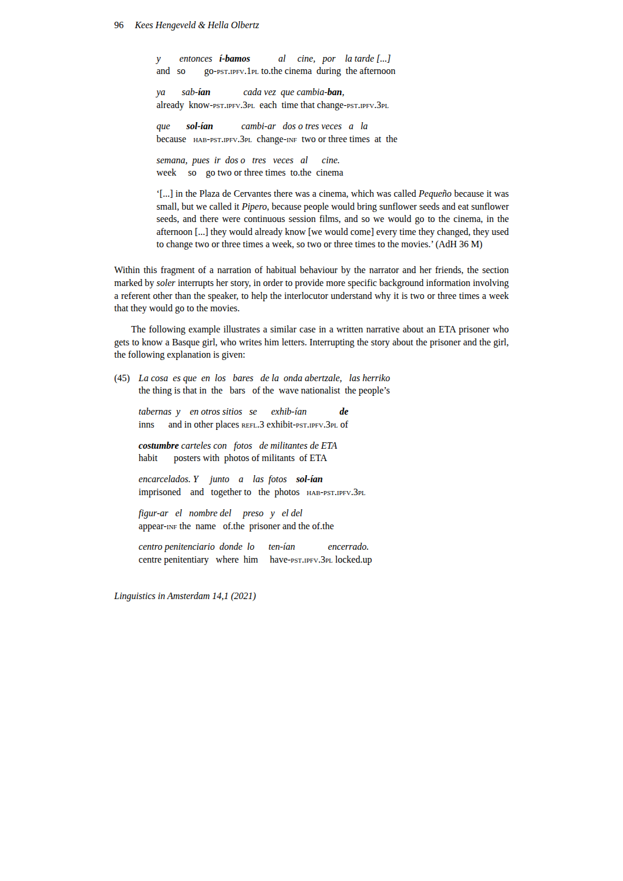96 Kees Hengeveld & Hella Olbertz
y entonces í-bamos al cine, por la tarde [...]
and so go-pst.ipfv.1pl to.the cinema during the afternoon
ya sab-ían cada vez que cambia-ban,
already know-pst.ipfv.3pl each time that change-pst.ipfv.3pl
que sol-ían cambi-ar dos o tres veces a la
because hab-pst.ipfv.3pl change-inf two or three times at the
semana, pues ir dos o tres veces al cine.
week so go two or three times to.the cinema
‘[...] in the Plaza de Cervantes there was a cinema, which was called Pequeño because it was small, but we called it Pipero, because people would bring sunflower seeds and eat sunflower seeds, and there were continuous session films, and so we would go to the cinema, in the afternoon [...] they would already know [we would come] every time they changed, they used to change two or three times a week, so two or three times to the movies.’ (AdH 36 M)
Within this fragment of a narration of habitual behaviour by the narrator and her friends, the section marked by soler interrupts her story, in order to provide more specific background information involving a referent other than the speaker, to help the interlocutor understand why it is two or three times a week that they would go to the movies.
The following example illustrates a similar case in a written narrative about an ETA prisoner who gets to know a Basque girl, who writes him letters. Interrupting the story about the prisoner and the girl, the following explanation is given:
(45)
La cosa es que en los bares de la onda abertzale, las herriko
the thing is that in the bars of the wave nationalist the people’s
tabernas y en otros sitios se exhib-ían de
inns and in other places refl.3 exhibit-pst.ipfv.3pl of
costumbre carteles con fotos de militantes de ETA
habit posters with photos of militants of ETA
encarcelados. Y junto a las fotos sol-ían
imprisoned and together to the photos hab-pst.ipfv.3pl
figur-ar el nombre del preso y el del
appear-inf the name of.the prisoner and the of.the
centro penitenciario donde lo ten-ían encerrado.
centre penitentiary where him have-pst.ipfv.3pl locked.up
Linguistics in Amsterdam 14,1 (2021)